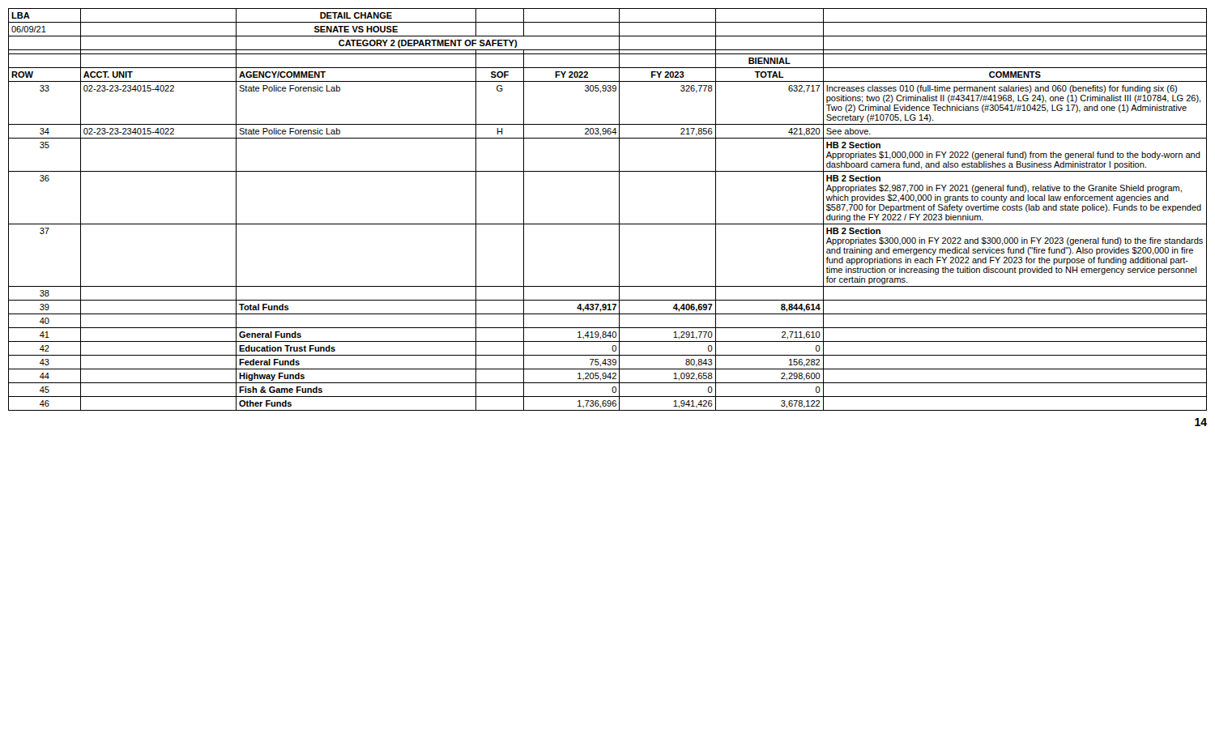| LBA | | DETAIL CHANGE | | | | | |
| 06/09/21 | | SENATE VS HOUSE | | | | | |
| | | CATEGORY 2 (DEPARTMENT OF SAFETY) | | | |
| | | | | | | BIENNIAL | |
| ROW | ACCT. UNIT | AGENCY/COMMENT | SOF | FY 2022 | FY 2023 | TOTAL | COMMENTS |
| 33 | 02-23-23-234015-4022 | State Police Forensic Lab | G | 305,939 | 326,778 | 632,717 | Increases classes 010 (full-time permanent salaries) and 060 (benefits) for funding six (6) positions; two (2) Criminalist II (#43417/#41968, LG 24), one (1) Criminalist III (#10784, LG 26), Two (2) Criminal Evidence Technicians (#30541/#10425, LG 17), and one (1) Administrative Secretary (#10705, LG 14). |
| 34 | 02-23-23-234015-4022 | State Police Forensic Lab | H | 203,964 | 217,856 | 421,820 | See above. |
| 35 | | | | | | | HB 2 Section Appropriates $1,000,000 in FY 2022 (general fund) from the general fund to the body-worn and dashboard camera fund, and also establishes a Business Administrator I position. |
| 36 | | | | | | | HB 2 Section Appropriates $2,987,700 in FY 2021 (general fund), relative to the Granite Shield program, which provides $2,400,000 in grants to county and local law enforcement agencies and $587,700 for Department of Safety overtime costs (lab and state police). Funds to be expended during the FY 2022 / FY 2023 biennium. |
| 37 | | | | | | | HB 2 Section Appropriates $300,000 in FY 2022 and $300,000 in FY 2023 (general fund) to the fire standards and training and emergency medical services fund ("fire fund"). Also provides $200,000 in fire fund appropriations in each FY 2022 and FY 2023 for the purpose of funding additional part-time instruction or increasing the tuition discount provided to NH emergency service personnel for certain programs. |
| 38 | | | | | | | |
| 39 | | Total Funds | | 4,437,917 | 4,406,697 | 8,844,614 | |
| 40 | | | | | | | |
| 41 | | General Funds | | 1,419,840 | 1,291,770 | 2,711,610 | |
| 42 | | Education Trust Funds | | 0 | 0 | 0 | |
| 43 | | Federal Funds | | 75,439 | 80,843 | 156,282 | |
| 44 | | Highway Funds | | 1,205,942 | 1,092,658 | 2,298,600 | |
| 45 | | Fish & Game Funds | | 0 | 0 | 0 | |
| 46 | | Other Funds | | 1,736,696 | 1,941,426 | 3,678,122 | |
14